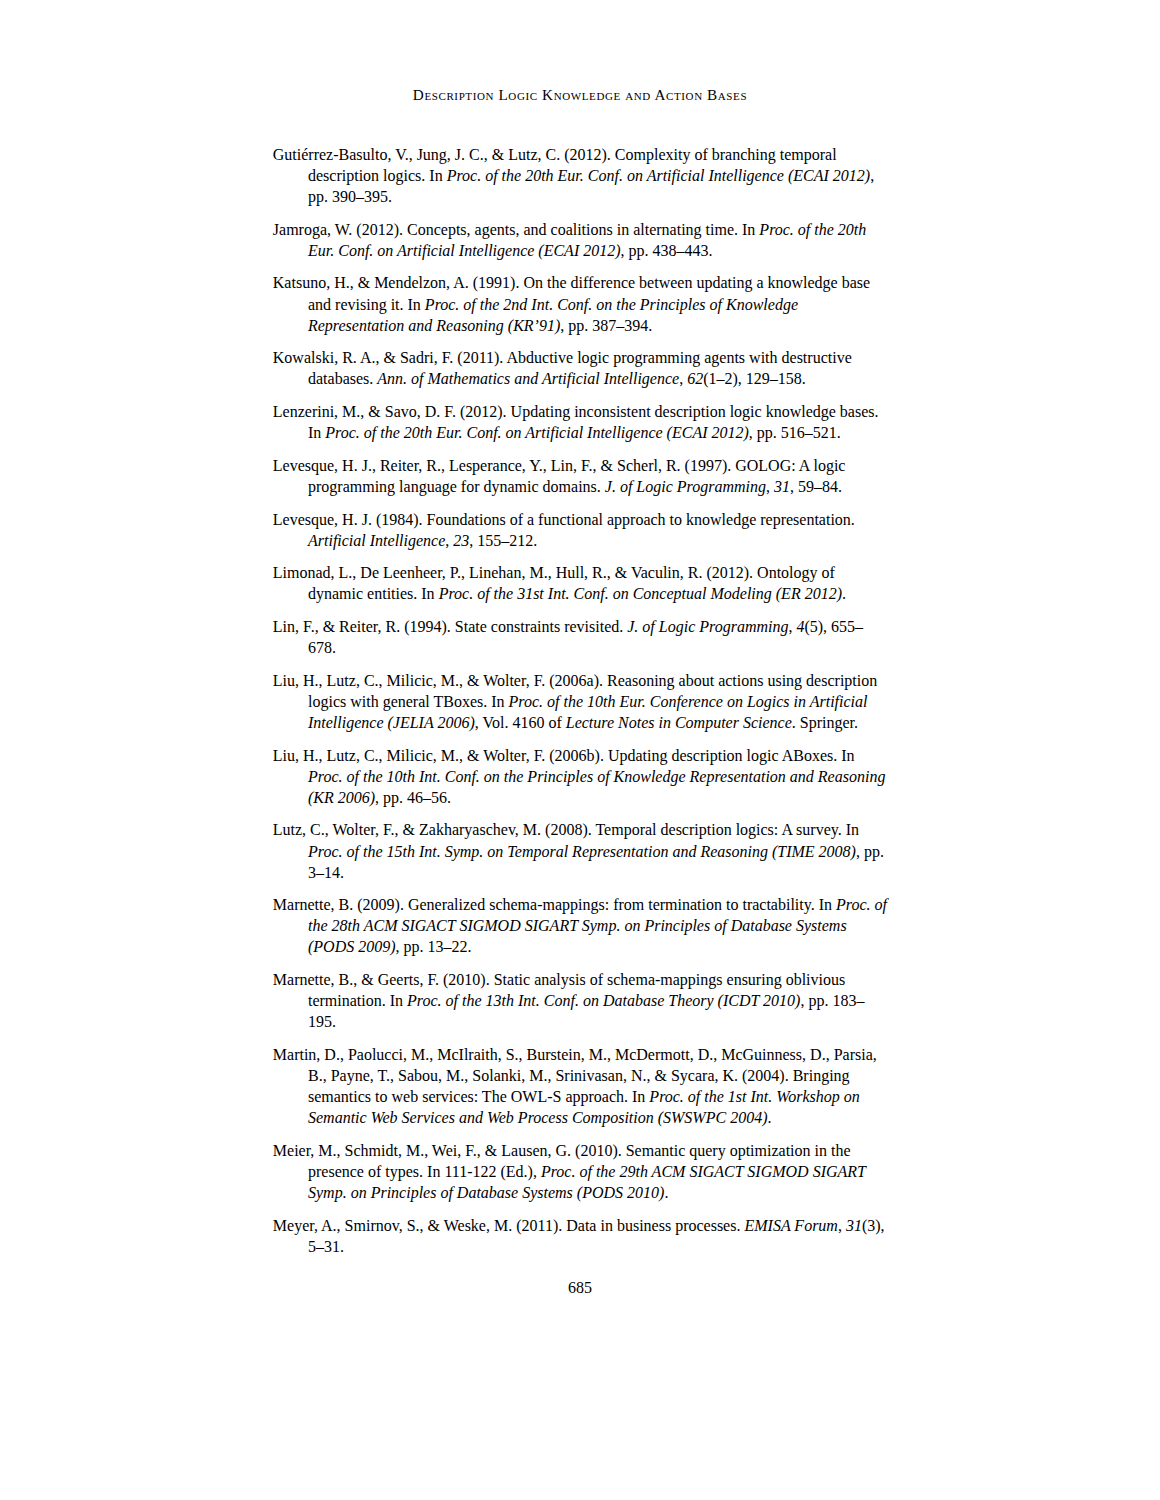Description Logic Knowledge and Action Bases
Gutiérrez-Basulto, V., Jung, J. C., & Lutz, C. (2012). Complexity of branching temporal description logics. In Proc. of the 20th Eur. Conf. on Artificial Intelligence (ECAI 2012), pp. 390–395.
Jamroga, W. (2012). Concepts, agents, and coalitions in alternating time. In Proc. of the 20th Eur. Conf. on Artificial Intelligence (ECAI 2012), pp. 438–443.
Katsuno, H., & Mendelzon, A. (1991). On the difference between updating a knowledge base and revising it. In Proc. of the 2nd Int. Conf. on the Principles of Knowledge Representation and Reasoning (KR’91), pp. 387–394.
Kowalski, R. A., & Sadri, F. (2011). Abductive logic programming agents with destructive databases. Ann. of Mathematics and Artificial Intelligence, 62(1–2), 129–158.
Lenzerini, M., & Savo, D. F. (2012). Updating inconsistent description logic knowledge bases. In Proc. of the 20th Eur. Conf. on Artificial Intelligence (ECAI 2012), pp. 516–521.
Levesque, H. J., Reiter, R., Lesperance, Y., Lin, F., & Scherl, R. (1997). GOLOG: A logic programming language for dynamic domains. J. of Logic Programming, 31, 59–84.
Levesque, H. J. (1984). Foundations of a functional approach to knowledge representation. Artificial Intelligence, 23, 155–212.
Limonad, L., De Leenheer, P., Linehan, M., Hull, R., & Vaculin, R. (2012). Ontology of dynamic entities. In Proc. of the 31st Int. Conf. on Conceptual Modeling (ER 2012).
Lin, F., & Reiter, R. (1994). State constraints revisited. J. of Logic Programming, 4(5), 655–678.
Liu, H., Lutz, C., Milicic, M., & Wolter, F. (2006a). Reasoning about actions using description logics with general TBoxes. In Proc. of the 10th Eur. Conference on Logics in Artificial Intelligence (JELIA 2006), Vol. 4160 of Lecture Notes in Computer Science. Springer.
Liu, H., Lutz, C., Milicic, M., & Wolter, F. (2006b). Updating description logic ABoxes. In Proc. of the 10th Int. Conf. on the Principles of Knowledge Representation and Reasoning (KR 2006), pp. 46–56.
Lutz, C., Wolter, F., & Zakharyaschev, M. (2008). Temporal description logics: A survey. In Proc. of the 15th Int. Symp. on Temporal Representation and Reasoning (TIME 2008), pp. 3–14.
Marnette, B. (2009). Generalized schema-mappings: from termination to tractability. In Proc. of the 28th ACM SIGACT SIGMOD SIGART Symp. on Principles of Database Systems (PODS 2009), pp. 13–22.
Marnette, B., & Geerts, F. (2010). Static analysis of schema-mappings ensuring oblivious termination. In Proc. of the 13th Int. Conf. on Database Theory (ICDT 2010), pp. 183–195.
Martin, D., Paolucci, M., McIlraith, S., Burstein, M., McDermott, D., McGuinness, D., Parsia, B., Payne, T., Sabou, M., Solanki, M., Srinivasan, N., & Sycara, K. (2004). Bringing semantics to web services: The OWL-S approach. In Proc. of the 1st Int. Workshop on Semantic Web Services and Web Process Composition (SWSWPC 2004).
Meier, M., Schmidt, M., Wei, F., & Lausen, G. (2010). Semantic query optimization in the presence of types. In 111-122 (Ed.), Proc. of the 29th ACM SIGACT SIGMOD SIGART Symp. on Principles of Database Systems (PODS 2010).
Meyer, A., Smirnov, S., & Weske, M. (2011). Data in business processes. EMISA Forum, 31(3), 5–31.
685